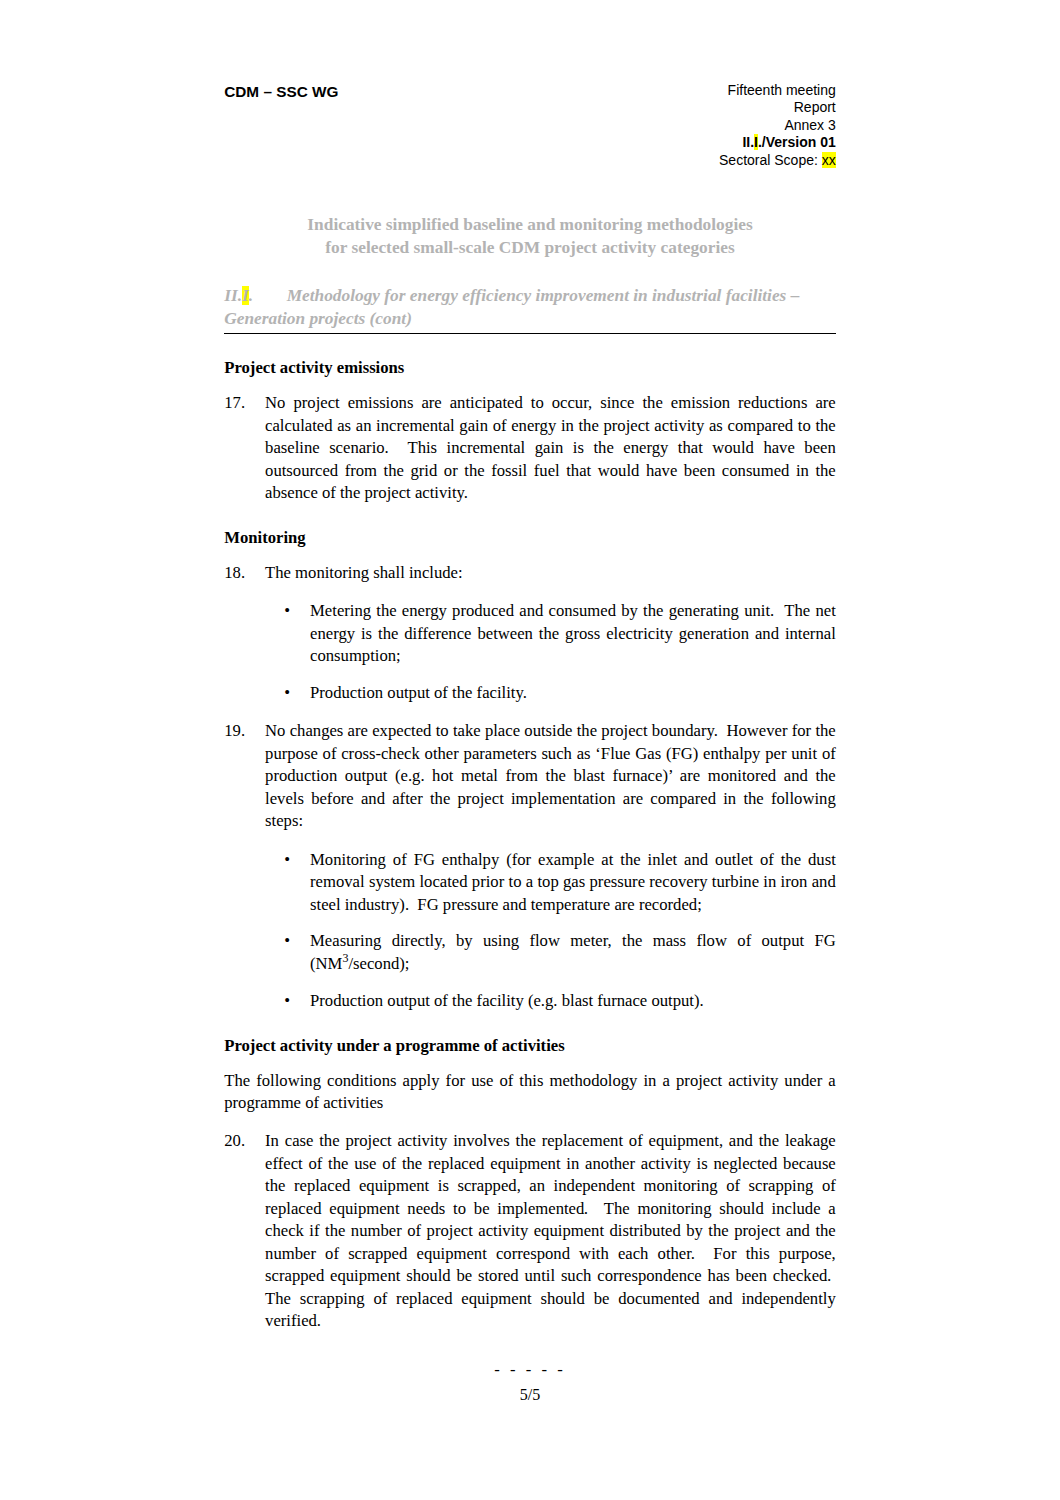CDM – SSC WG
Fifteenth meeting
Report
Annex 3
II.I./Version 01
Sectoral Scope: xx
Indicative simplified baseline and monitoring methodologies
for selected small-scale CDM project activity categories
II.I. Methodology for energy efficiency improvement in industrial facilities – Generation projects (cont)
Project activity emissions
17.
No project emissions are anticipated to occur, since the emission reductions are calculated as an incremental gain of energy in the project activity as compared to the baseline scenario. This incremental gain is the energy that would have been outsourced from the grid or the fossil fuel that would have been consumed in the absence of the project activity.
Monitoring
18.
The monitoring shall include:
Metering the energy produced and consumed by the generating unit. The net energy is the difference between the gross electricity generation and internal consumption;
Production output of the facility.
19.
No changes are expected to take place outside the project boundary. However for the purpose of cross-check other parameters such as ‘Flue Gas (FG) enthalpy per unit of production output (e.g. hot metal from the blast furnace)’ are monitored and the levels before and after the project implementation are compared in the following steps:
Monitoring of FG enthalpy (for example at the inlet and outlet of the dust removal system located prior to a top gas pressure recovery turbine in iron and steel industry). FG pressure and temperature are recorded;
Measuring directly, by using flow meter, the mass flow of output FG (NM3/second);
Production output of the facility (e.g. blast furnace output).
Project activity under a programme of activities
The following conditions apply for use of this methodology in a project activity under a programme of activities
20.
In case the project activity involves the replacement of equipment, and the leakage effect of the use of the replaced equipment in another activity is neglected because the replaced equipment is scrapped, an independent monitoring of scrapping of replaced equipment needs to be implemented. The monitoring should include a check if the number of project activity equipment distributed by the project and the number of scrapped equipment correspond with each other. For this purpose, scrapped equipment should be stored until such correspondence has been checked. The scrapping of replaced equipment should be documented and independently verified.
- - - - -
5/5